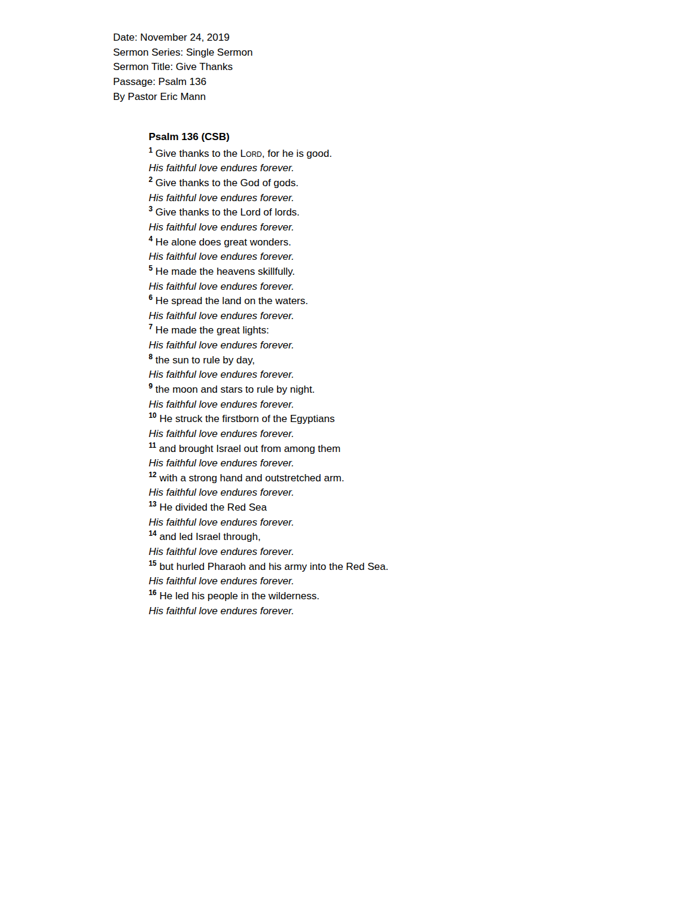Date: November 24, 2019
Sermon Series: Single Sermon
Sermon Title: Give Thanks
Passage: Psalm 136
By Pastor Eric Mann
Psalm 136 (CSB)
1 Give thanks to the Lord, for he is good.
His faithful love endures forever.
2 Give thanks to the God of gods.
His faithful love endures forever.
3 Give thanks to the Lord of lords.
His faithful love endures forever.
4 He alone does great wonders.
His faithful love endures forever.
5 He made the heavens skillfully.
His faithful love endures forever.
6 He spread the land on the waters.
His faithful love endures forever.
7 He made the great lights:
His faithful love endures forever.
8 the sun to rule by day,
His faithful love endures forever.
9 the moon and stars to rule by night.
His faithful love endures forever.
10 He struck the firstborn of the Egyptians
His faithful love endures forever.
11 and brought Israel out from among them
His faithful love endures forever.
12 with a strong hand and outstretched arm.
His faithful love endures forever.
13 He divided the Red Sea
His faithful love endures forever.
14 and led Israel through,
His faithful love endures forever.
15 but hurled Pharaoh and his army into the Red Sea.
His faithful love endures forever.
16 He led his people in the wilderness.
His faithful love endures forever.